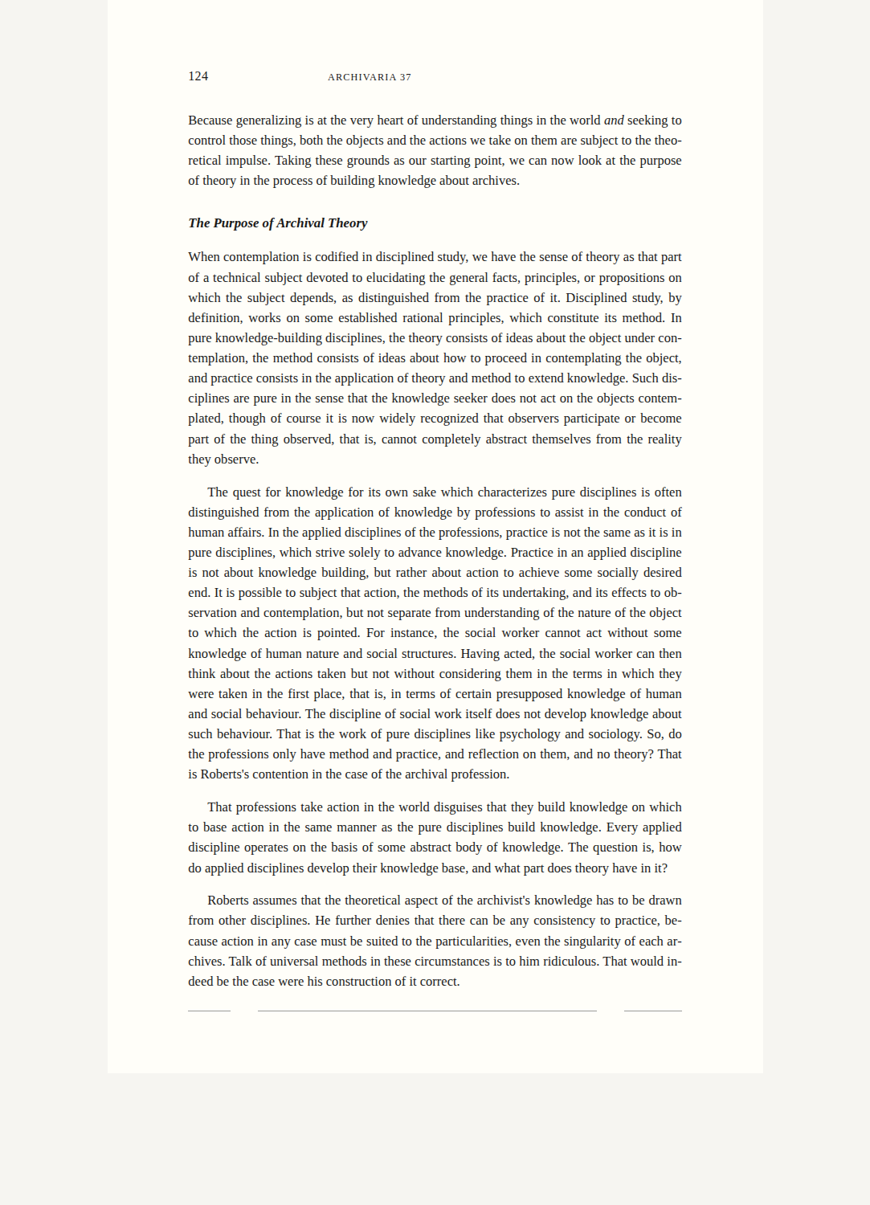124 ARCHIVARIA 37
Because generalizing is at the very heart of understanding things in the world and seeking to control those things, both the objects and the actions we take on them are subject to the theoretical impulse. Taking these grounds as our starting point, we can now look at the purpose of theory in the process of building knowledge about archives.
The Purpose of Archival Theory
When contemplation is codified in disciplined study, we have the sense of theory as that part of a technical subject devoted to elucidating the general facts, principles, or propositions on which the subject depends, as distinguished from the practice of it. Disciplined study, by definition, works on some established rational principles, which constitute its method. In pure knowledge-building disciplines, the theory consists of ideas about the object under contemplation, the method consists of ideas about how to proceed in contemplating the object, and practice consists in the application of theory and method to extend knowledge. Such disciplines are pure in the sense that the knowledge seeker does not act on the objects contemplated, though of course it is now widely recognized that observers participate or become part of the thing observed, that is, cannot completely abstract themselves from the reality they observe.
The quest for knowledge for its own sake which characterizes pure disciplines is often distinguished from the application of knowledge by professions to assist in the conduct of human affairs. In the applied disciplines of the professions, practice is not the same as it is in pure disciplines, which strive solely to advance knowledge. Practice in an applied discipline is not about knowledge building, but rather about action to achieve some socially desired end. It is possible to subject that action, the methods of its undertaking, and its effects to observation and contemplation, but not separate from understanding of the nature of the object to which the action is pointed. For instance, the social worker cannot act without some knowledge of human nature and social structures. Having acted, the social worker can then think about the actions taken but not without considering them in the terms in which they were taken in the first place, that is, in terms of certain presupposed knowledge of human and social behaviour. The discipline of social work itself does not develop knowledge about such behaviour. That is the work of pure disciplines like psychology and sociology. So, do the professions only have method and practice, and reflection on them, and no theory? That is Roberts's contention in the case of the archival profession.
That professions take action in the world disguises that they build knowledge on which to base action in the same manner as the pure disciplines build knowledge. Every applied discipline operates on the basis of some abstract body of knowledge. The question is, how do applied disciplines develop their knowledge base, and what part does theory have in it?
Roberts assumes that the theoretical aspect of the archivist's knowledge has to be drawn from other disciplines. He further denies that there can be any consistency to practice, because action in any case must be suited to the particularities, even the singularity of each archives. Talk of universal methods in these circumstances is to him ridiculous. That would indeed be the case were his construction of it correct.